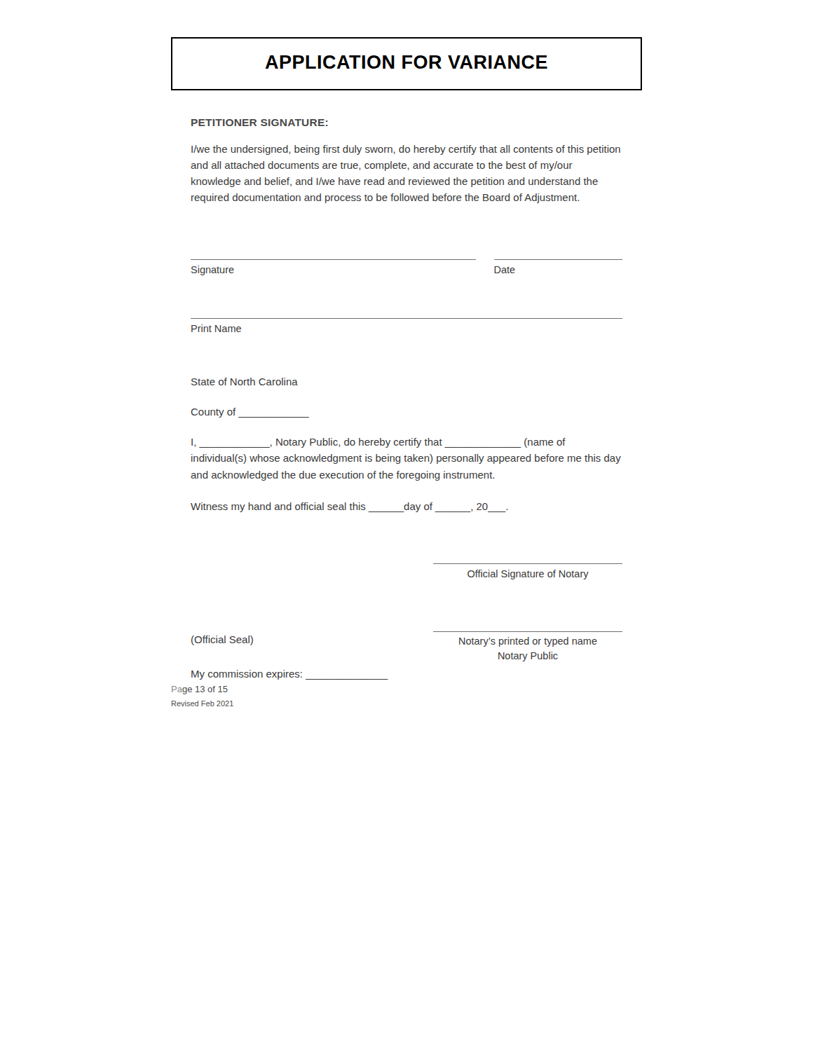APPLICATION FOR VARIANCE
PETITIONER SIGNATURE:
I/we the undersigned, being first duly sworn, do hereby certify that all contents of this petition and all attached documents are true, complete, and accurate to the best of my/our knowledge and belief, and I/we have read and reviewed the petition and understand the required documentation and process to be followed before the Board of Adjustment.
Signature
Date
Print Name
State of North Carolina
County of ____________
I, ____________, Notary Public, do hereby certify that _____________ (name of individual(s) whose acknowledgment is being taken) personally appeared before me this day and acknowledged the due execution of the foregoing instrument.
Witness my hand and official seal this ______day of ______, 20___.
Official Signature of Notary
(Official Seal)
My commission expires: ______________
Notary’s printed or typed name
Notary Public
Page 13 of 15
Revised Feb 2021